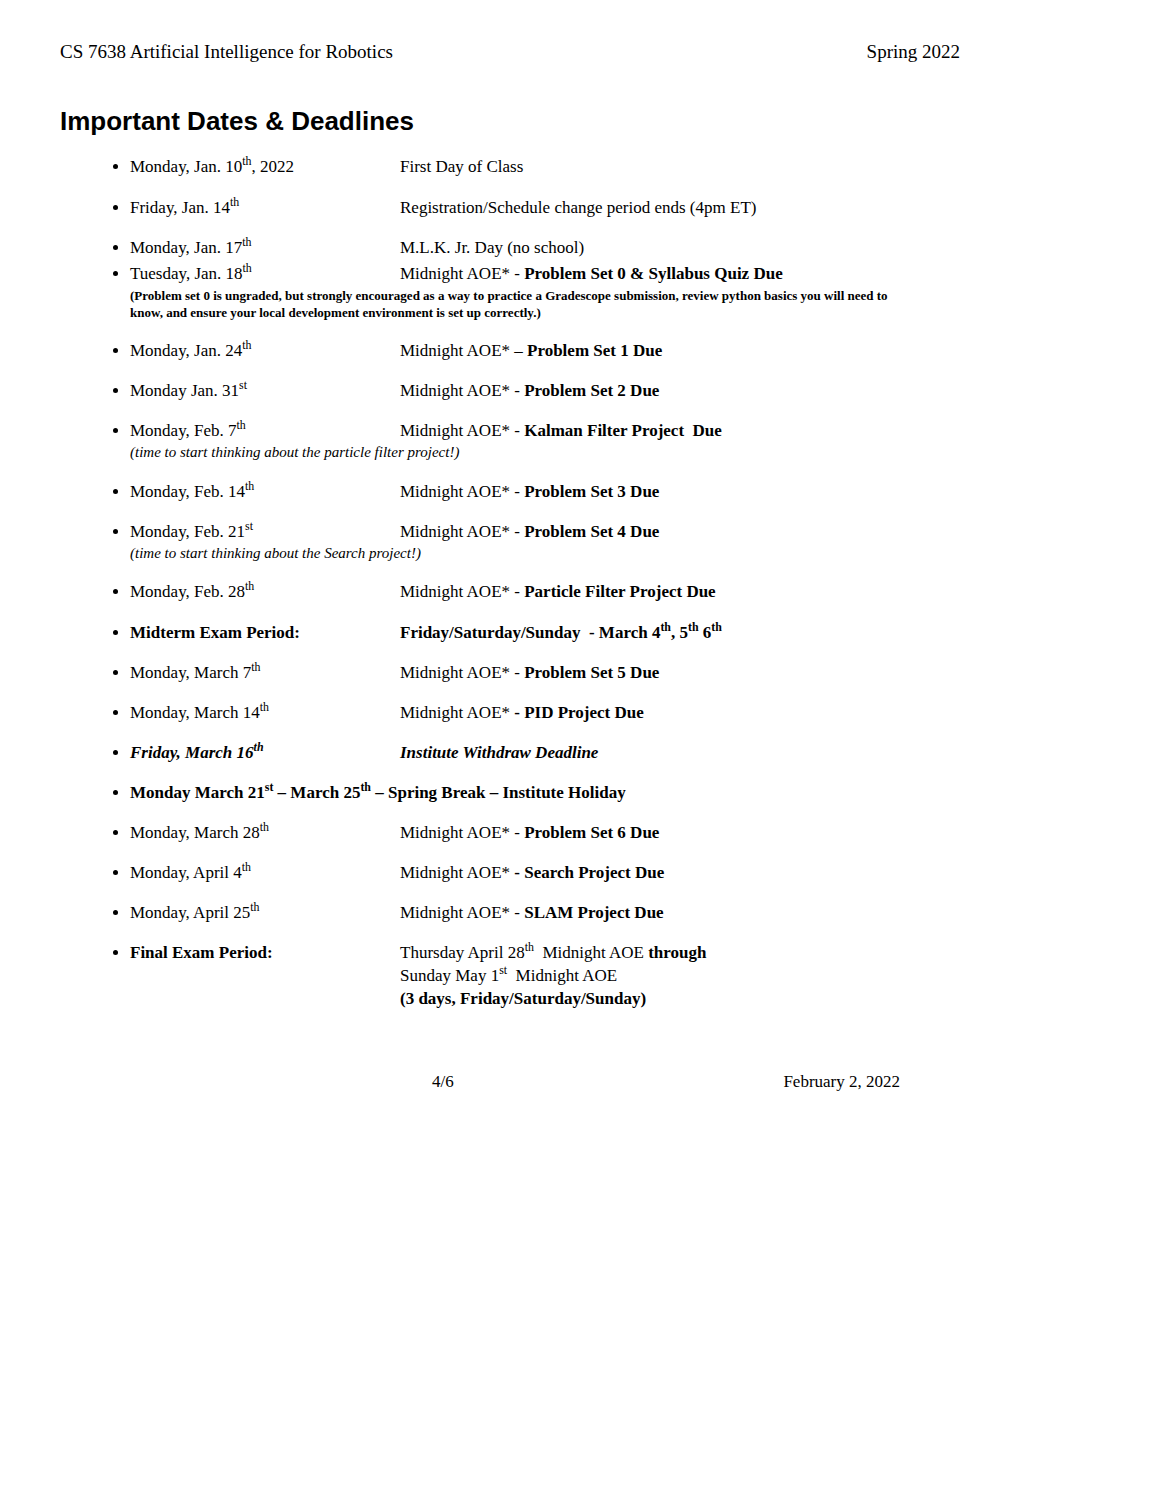CS 7638 Artificial Intelligence for Robotics
Spring 2022
Important Dates & Deadlines
Monday, Jan. 10th, 2022
First Day of Class
Friday, Jan. 14th
Registration/Schedule change period ends (4pm ET)
Monday, Jan. 17th
M.L.K. Jr. Day (no school)
Tuesday, Jan. 18th
Midnight AOE* - Problem Set 0 & Syllabus Quiz Due
(Problem set 0 is ungraded, but strongly encouraged as a way to practice a Gradescope submission, review python basics you will need to know, and ensure your local development environment is set up correctly.)
Monday, Jan. 24th
Midnight AOE* – Problem Set 1 Due
Monday Jan. 31st
Midnight AOE* - Problem Set 2 Due
Monday, Feb. 7th
Midnight AOE* - Kalman Filter Project Due
(time to start thinking about the particle filter project!)
Monday, Feb. 14th
Midnight AOE* - Problem Set 3 Due
Monday, Feb. 21st
Midnight AOE* - Problem Set 4 Due
(time to start thinking about the Search project!)
Monday, Feb. 28th
Midnight AOE* - Particle Filter Project Due
Midterm Exam Period:
Friday/Saturday/Sunday - March 4th, 5th 6th
Monday, March 7th
Midnight AOE* - Problem Set 5 Due
Monday, March 14th
Midnight AOE* - PID Project Due
Friday, March 16th
Institute Withdraw Deadline
Monday March 21st – March 25th – Spring Break – Institute Holiday
Monday, March 28th
Midnight AOE* - Problem Set 6 Due
Monday, April 4th
Midnight AOE* - Search Project Due
Monday, April 25th
Midnight AOE* - SLAM Project Due
Final Exam Period:
Thursday April 28th Midnight AOE through
Sunday May 1st Midnight AOE
(3 days, Friday/Saturday/Sunday)
4/6
February 2, 2022